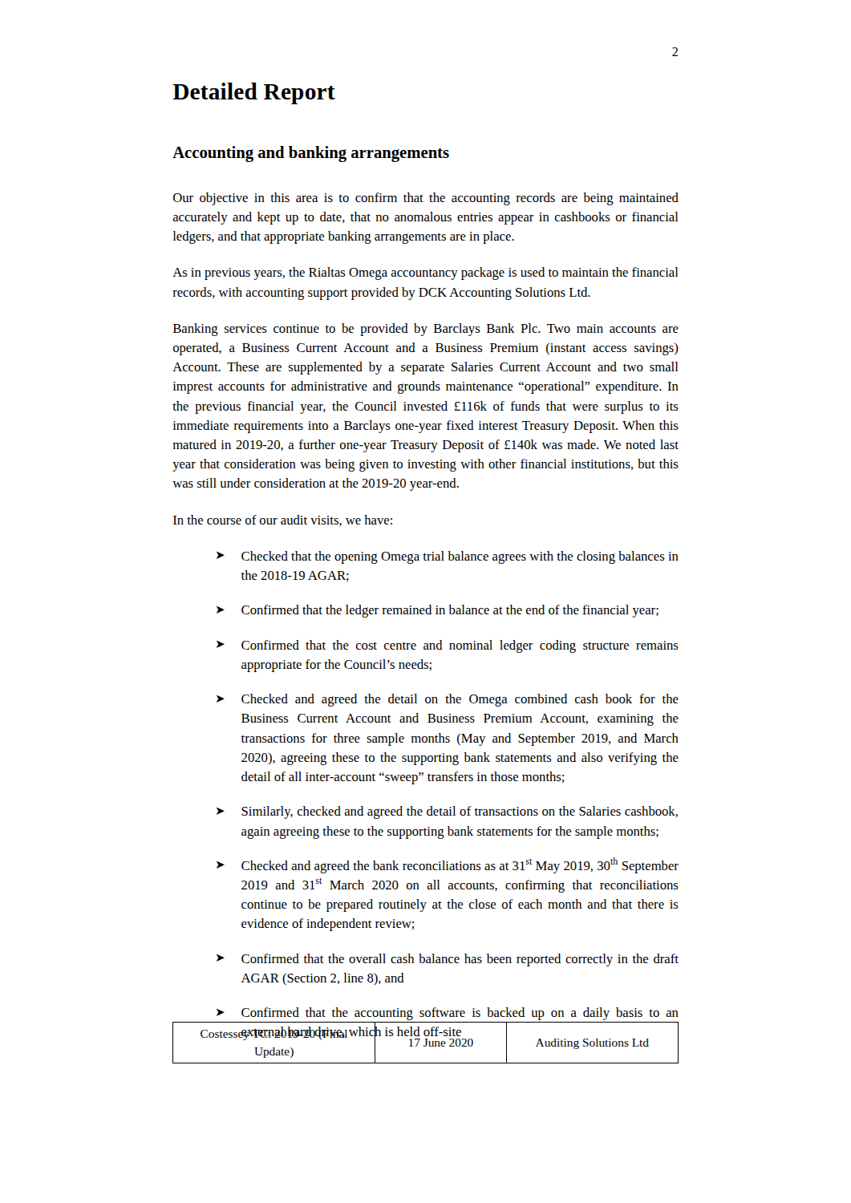2
Detailed Report
Accounting and banking arrangements
Our objective in this area is to confirm that the accounting records are being maintained accurately and kept up to date, that no anomalous entries appear in cashbooks or financial ledgers, and that appropriate banking arrangements are in place.
As in previous years, the Rialtas Omega accountancy package is used to maintain the financial records, with accounting support provided by DCK Accounting Solutions Ltd.
Banking services continue to be provided by Barclays Bank Plc. Two main accounts are operated, a Business Current Account and a Business Premium (instant access savings) Account. These are supplemented by a separate Salaries Current Account and two small imprest accounts for administrative and grounds maintenance “operational” expenditure. In the previous financial year, the Council invested £116k of funds that were surplus to its immediate requirements into a Barclays one-year fixed interest Treasury Deposit. When this matured in 2019-20, a further one-year Treasury Deposit of £140k was made. We noted last year that consideration was being given to investing with other financial institutions, but this was still under consideration at the 2019-20 year-end.
In the course of our audit visits, we have:
Checked that the opening Omega trial balance agrees with the closing balances in the 2018-19 AGAR;
Confirmed that the ledger remained in balance at the end of the financial year;
Confirmed that the cost centre and nominal ledger coding structure remains appropriate for the Council’s needs;
Checked and agreed the detail on the Omega combined cash book for the Business Current Account and Business Premium Account, examining the transactions for three sample months (May and September 2019, and March 2020), agreeing these to the supporting bank statements and also verifying the detail of all inter-account “sweep” transfers in those months;
Similarly, checked and agreed the detail of transactions on the Salaries cashbook, again agreeing these to the supporting bank statements for the sample months;
Checked and agreed the bank reconciliations as at 31st May 2019, 30th September 2019 and 31st March 2020 on all accounts, confirming that reconciliations continue to be prepared routinely at the close of each month and that there is evidence of independent review;
Confirmed that the overall cash balance has been reported correctly in the draft AGAR (Section 2, line 8), and
Confirmed that the accounting software is backed up on a daily basis to an external hard drive, which is held off-site
| Costessey TC: 2019-20 (Final Update) | 17 June 2020 | Auditing Solutions Ltd |